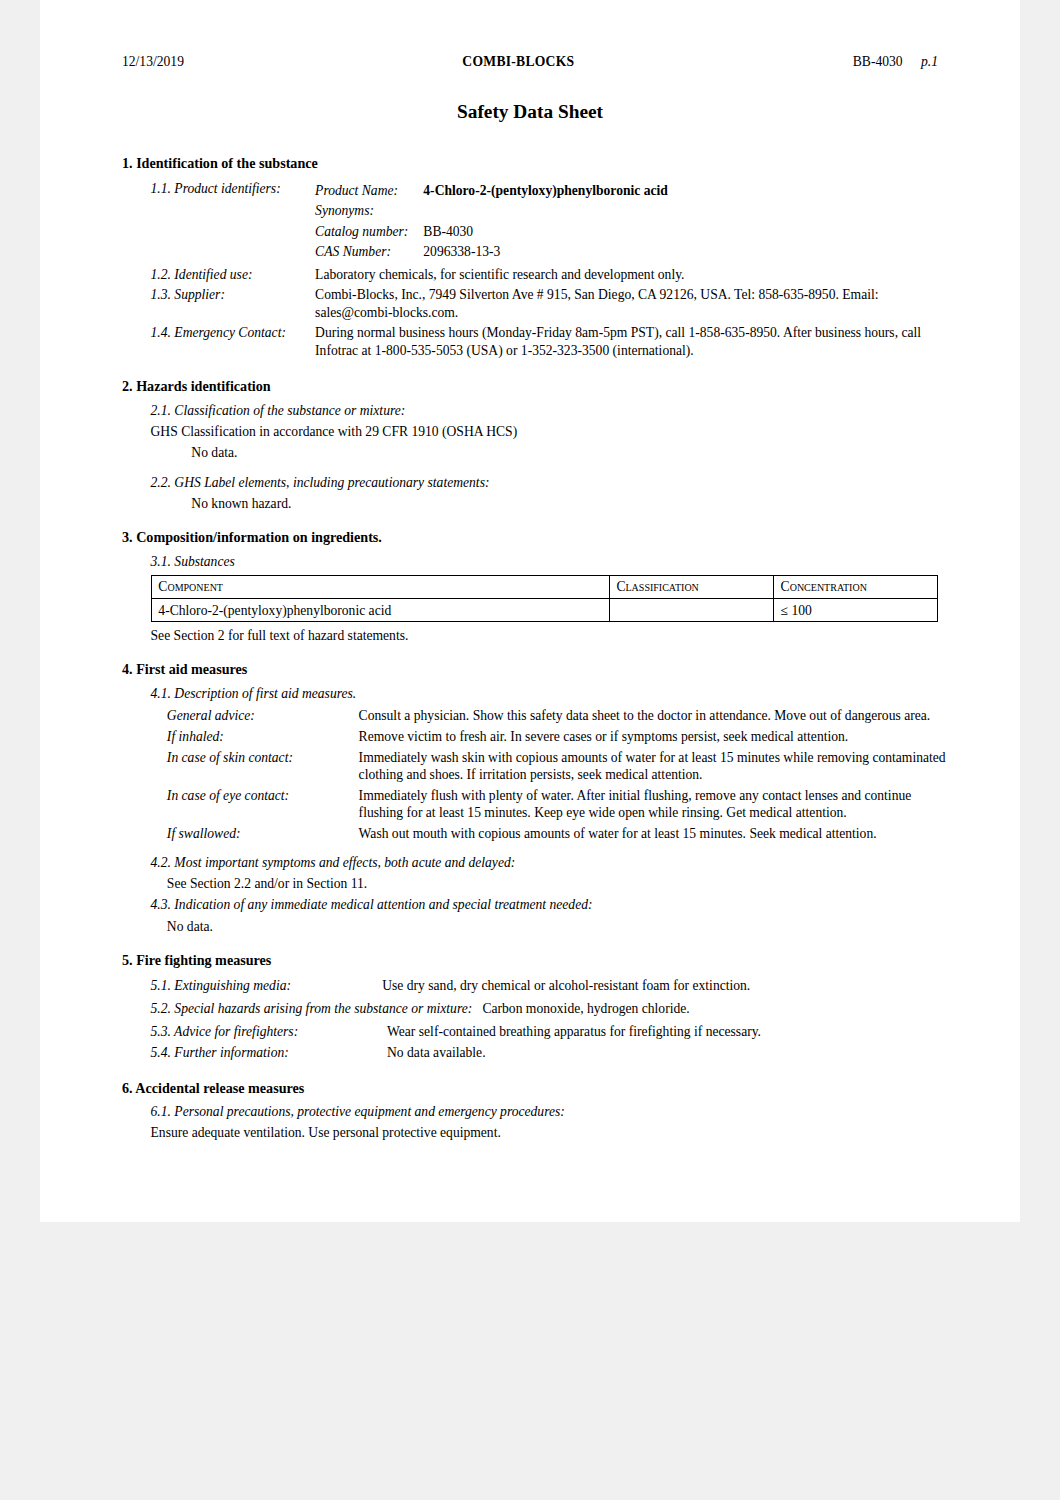12/13/2019
COMBI-BLOCKS
BB-4030 p.1
Safety Data Sheet
1. Identification of the substance
| 1.1. Product identifiers: | / Product Name: / 4-Chloro-2-(pentyloxy)phenylboronic acid / / Synonyms: / / / Catalog number: / BB-4030 / / CAS Number: / 2096338-13-3 / |
| 1.2. Identified use: | Laboratory chemicals, for scientific research and development only. |
| 1.3. Supplier: | Combi-Blocks, Inc., 7949 Silverton Ave # 915, San Diego, CA 92126, USA. Tel: 858-635-8950. Email: sales@combi-blocks.com. |
| 1.4. Emergency Contact: | During normal business hours (Monday-Friday 8am-5pm PST), call 1-858-635-8950. After business hours, call Infotrac at 1-800-535-5053 (USA) or 1-352-323-3500 (international). |
2. Hazards identification
2.1. Classification of the substance or mixture:
GHS Classification in accordance with 29 CFR 1910 (OSHA HCS)
No data.
2.2. GHS Label elements, including precautionary statements:
No known hazard.
3. Composition/information on ingredients.
3.1. Substances
| Component | Classification | Concentration |
| --- | --- | --- |
| 4-Chloro-2-(pentyloxy)phenylboronic acid | | ≤ 100 |
See Section 2 for full text of hazard statements.
4. First aid measures
4.1. Description of first aid measures.
| General advice: | Consult a physician. Show this safety data sheet to the doctor in attendance. Move out of dangerous area. |
| If inhaled: | Remove victim to fresh air. In severe cases or if symptoms persist, seek medical attention. |
| In case of skin contact: | Immediately wash skin with copious amounts of water for at least 15 minutes while removing contaminated clothing and shoes. If irritation persists, seek medical attention. |
| In case of eye contact: | Immediately flush with plenty of water. After initial flushing, remove any contact lenses and continue flushing for at least 15 minutes. Keep eye wide open while rinsing. Get medical attention. |
| If swallowed: | Wash out mouth with copious amounts of water for at least 15 minutes. Seek medical attention. |
4.2. Most important symptoms and effects, both acute and delayed:
See Section 2.2 and/or in Section 11.
4.3. Indication of any immediate medical attention and special treatment needed:
No data.
5. Fire fighting measures
| 5.1. Extinguishing media: | Use dry sand, dry chemical or alcohol-resistant foam for extinction. |
5.2. Special hazards arising from the substance or mixture: Carbon monoxide, hydrogen chloride.
| 5.3. Advice for firefighters: | Wear self-contained breathing apparatus for firefighting if necessary. |
| 5.4. Further information: | No data available. |
6. Accidental release measures
6.1. Personal precautions, protective equipment and emergency procedures:
Ensure adequate ventilation. Use personal protective equipment.